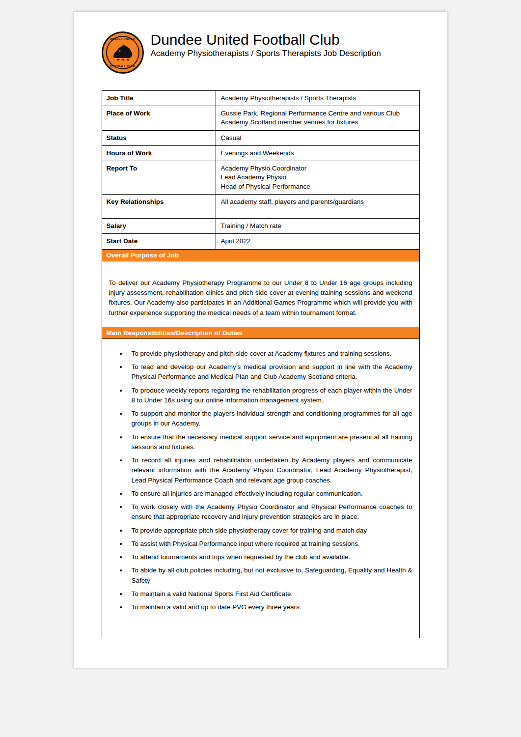Dundee United
Football Club
Dundee United Football Club
Academy Physiotherapists / Sports Therapists Job Description
| Job Title | Academy Physiotherapists / Sports Therapists |
| Place of Work | Gussie Park, Regional Performance Centre and various Club Academy Scotland member venues for fixtures |
| Status | Casual |
| Hours of Work | Evenings and Weekends |
| Report To | Academy Physio Coordinator Lead Academy Physio Head of Physical Performance |
| Key Relationships | All academy staff, players and parents/guardians |
| Salary | Training / Match rate |
| Start Date | April 2022 |
Overall Purpose of Job
To deliver our Academy Physiotherapy Programme to our Under 8 to Under 16 age groups including injury assessment, rehabilitation clinics and pitch side cover at evening training sessions and weekend fixtures. Our Academy also participates in an Additional Games Programme which will provide you with further experience supporting the medical needs of a team within tournament format.
Main Responsibilities/Description of Duties
To provide physiotherapy and pitch side cover at Academy fixtures and training sessions.
To lead and develop our Academy’s medical provision and support in line with the Academy Physical Performance and Medical Plan and Club Academy Scotland criteria.
To produce weekly reports regarding the rehabilitation progress of each player within the Under 8 to Under 16s using our online information management system.
To support and monitor the players individual strength and conditioning programmes for all age groups in our Academy.
To ensure that the necessary medical support service and equipment are present at all training sessions and fixtures.
To record all injuries and rehabilitation undertaken by Academy players and communicate relevant information with the Academy Physio Coordinator, Lead Academy Physiotherapist, Lead Physical Performance Coach and relevant age group coaches.
To ensure all injuries are managed effectively including regular communication.
To work closely with the Academy Physio Coordinator and Physical Performance coaches to ensure that appropriate recovery and injury prevention strategies are in place.
To provide appropriate pitch side physiotherapy cover for training and match day
To assist with Physical Performance input where required at training sessions.
To attend tournaments and trips when requested by the club and available.
To abide by all club policies including, but not exclusive to, Safeguarding, Equality and Health & Safety
To maintain a valid National Sports First Aid Certificate.
To maintain a valid and up to date PVG every three years.